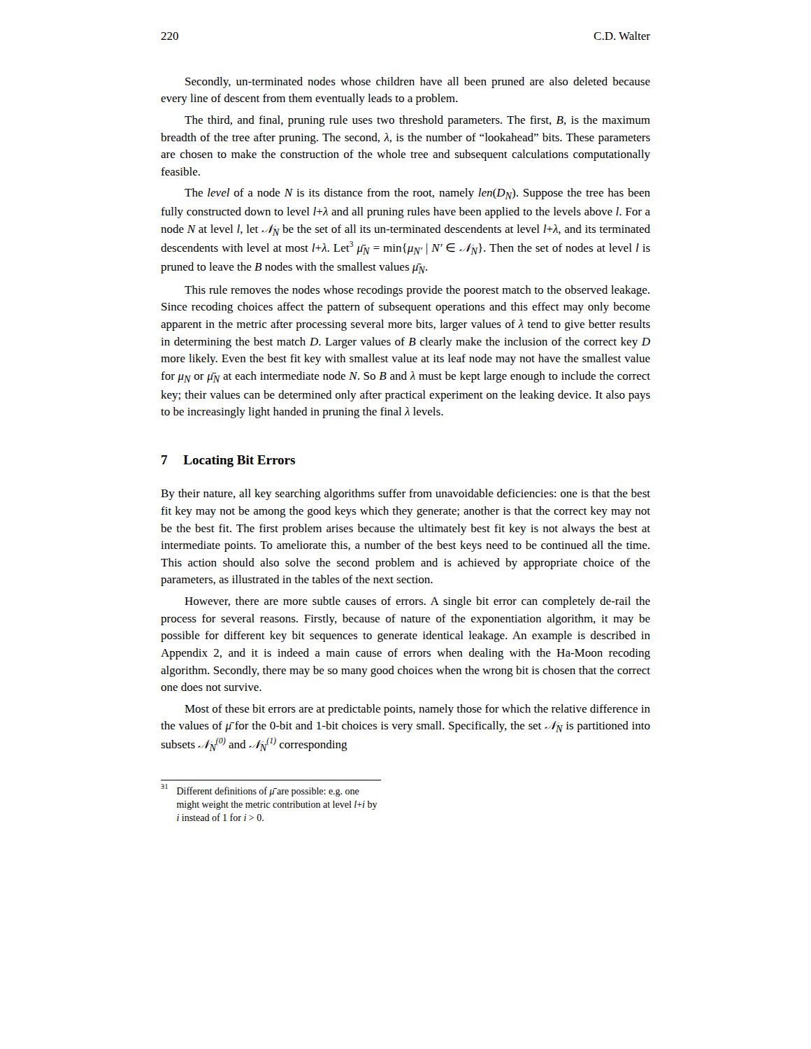220 C.D. Walter
Secondly, un-terminated nodes whose children have all been pruned are also deleted because every line of descent from them eventually leads to a problem.
The third, and final, pruning rule uses two threshold parameters. The first, B, is the maximum breadth of the tree after pruning. The second, λ, is the number of “lookahead” bits. These parameters are chosen to make the construction of the whole tree and subsequent calculations computationally feasible.
The level of a node N is its distance from the root, namely len(DN). Suppose the tree has been fully constructed down to level l+λ and all pruning rules have been applied to the levels above l. For a node N at level l, let 𝒩N be the set of all its un-terminated descendents at level l+λ, and its terminated descendents with level at most l+λ. Let3 μ̄N = min{μN′ | N′ ∈ 𝒩N}. Then the set of nodes at level l is pruned to leave the B nodes with the smallest values μ̄N.
This rule removes the nodes whose recodings provide the poorest match to the observed leakage. Since recoding choices affect the pattern of subsequent operations and this effect may only become apparent in the metric after processing several more bits, larger values of λ tend to give better results in determining the best match D. Larger values of B clearly make the inclusion of the correct key D more likely. Even the best fit key with smallest value at its leaf node may not have the smallest value for μN or μ̄N at each intermediate node N. So B and λ must be kept large enough to include the correct key; their values can be determined only after practical experiment on the leaking device. It also pays to be increasingly light handed in pruning the final λ levels.
7 Locating Bit Errors
By their nature, all key searching algorithms suffer from unavoidable deficiencies: one is that the best fit key may not be among the good keys which they generate; another is that the correct key may not be the best fit. The first problem arises because the ultimately best fit key is not always the best at intermediate points. To ameliorate this, a number of the best keys need to be continued all the time. This action should also solve the second problem and is achieved by appropriate choice of the parameters, as illustrated in the tables of the next section.
However, there are more subtle causes of errors. A single bit error can completely de-rail the process for several reasons. Firstly, because of nature of the exponentiation algorithm, it may be possible for different key bit sequences to generate identical leakage. An example is described in Appendix 2, and it is indeed a main cause of errors when dealing with the Ha-Moon recoding algorithm. Secondly, there may be so many good choices when the wrong bit is chosen that the correct one does not survive.
Most of these bit errors are at predictable points, namely those for which the relative difference in the values of μ̄ for the 0-bit and 1-bit choices is very small. Specifically, the set 𝒩N is partitioned into subsets 𝒩N(0) and 𝒩N(1) corresponding
3Different definitions of μ̄ are possible: e.g. one might weight the metric contribution at level l+i by i−1 instead of 1 for i > 0.